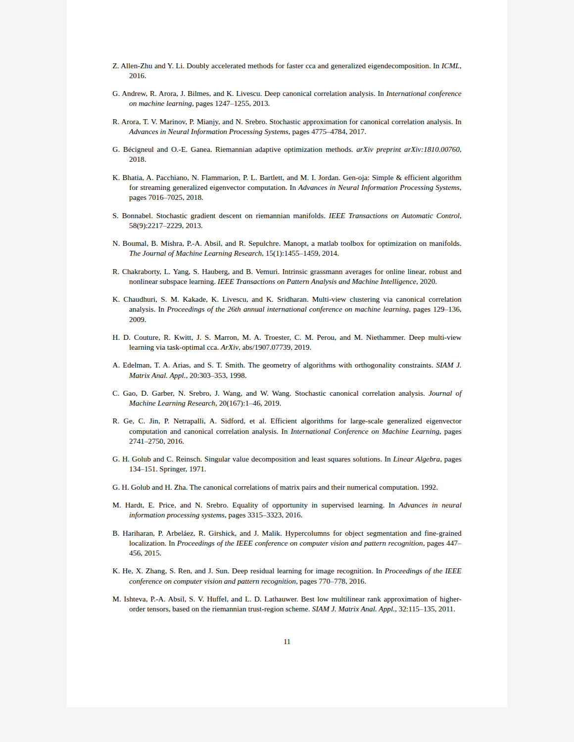Z. Allen-Zhu and Y. Li. Doubly accelerated methods for faster cca and generalized eigendecomposition. In ICML, 2016.
G. Andrew, R. Arora, J. Bilmes, and K. Livescu. Deep canonical correlation analysis. In International conference on machine learning, pages 1247–1255, 2013.
R. Arora, T. V. Marinov, P. Mianjy, and N. Srebro. Stochastic approximation for canonical correlation analysis. In Advances in Neural Information Processing Systems, pages 4775–4784, 2017.
G. Bécigneul and O.-E. Ganea. Riemannian adaptive optimization methods. arXiv preprint arXiv:1810.00760, 2018.
K. Bhatia, A. Pacchiano, N. Flammarion, P. L. Bartlett, and M. I. Jordan. Gen-oja: Simple & efficient algorithm for streaming generalized eigenvector computation. In Advances in Neural Information Processing Systems, pages 7016–7025, 2018.
S. Bonnabel. Stochastic gradient descent on riemannian manifolds. IEEE Transactions on Automatic Control, 58(9):2217–2229, 2013.
N. Boumal, B. Mishra, P.-A. Absil, and R. Sepulchre. Manopt, a matlab toolbox for optimization on manifolds. The Journal of Machine Learning Research, 15(1):1455–1459, 2014.
R. Chakraborty, L. Yang, S. Hauberg, and B. Vemuri. Intrinsic grassmann averages for online linear, robust and nonlinear subspace learning. IEEE Transactions on Pattern Analysis and Machine Intelligence, 2020.
K. Chaudhuri, S. M. Kakade, K. Livescu, and K. Sridharan. Multi-view clustering via canonical correlation analysis. In Proceedings of the 26th annual international conference on machine learning, pages 129–136, 2009.
H. D. Couture, R. Kwitt, J. S. Marron, M. A. Troester, C. M. Perou, and M. Niethammer. Deep multi-view learning via task-optimal cca. ArXiv, abs/1907.07739, 2019.
A. Edelman, T. A. Arias, and S. T. Smith. The geometry of algorithms with orthogonality constraints. SIAM J. Matrix Anal. Appl., 20:303–353, 1998.
C. Gao, D. Garber, N. Srebro, J. Wang, and W. Wang. Stochastic canonical correlation analysis. Journal of Machine Learning Research, 20(167):1–46, 2019.
R. Ge, C. Jin, P. Netrapalli, A. Sidford, et al. Efficient algorithms for large-scale generalized eigenvector computation and canonical correlation analysis. In International Conference on Machine Learning, pages 2741–2750, 2016.
G. H. Golub and C. Reinsch. Singular value decomposition and least squares solutions. In Linear Algebra, pages 134–151. Springer, 1971.
G. H. Golub and H. Zha. The canonical correlations of matrix pairs and their numerical computation. 1992.
M. Hardt, E. Price, and N. Srebro. Equality of opportunity in supervised learning. In Advances in neural information processing systems, pages 3315–3323, 2016.
B. Hariharan, P. Arbeláez, R. Girshick, and J. Malik. Hypercolumns for object segmentation and fine-grained localization. In Proceedings of the IEEE conference on computer vision and pattern recognition, pages 447–456, 2015.
K. He, X. Zhang, S. Ren, and J. Sun. Deep residual learning for image recognition. In Proceedings of the IEEE conference on computer vision and pattern recognition, pages 770–778, 2016.
M. Ishteva, P.-A. Absil, S. V. Huffel, and L. D. Lathauwer. Best low multilinear rank approximation of higher-order tensors, based on the riemannian trust-region scheme. SIAM J. Matrix Anal. Appl., 32:115–135, 2011.
11